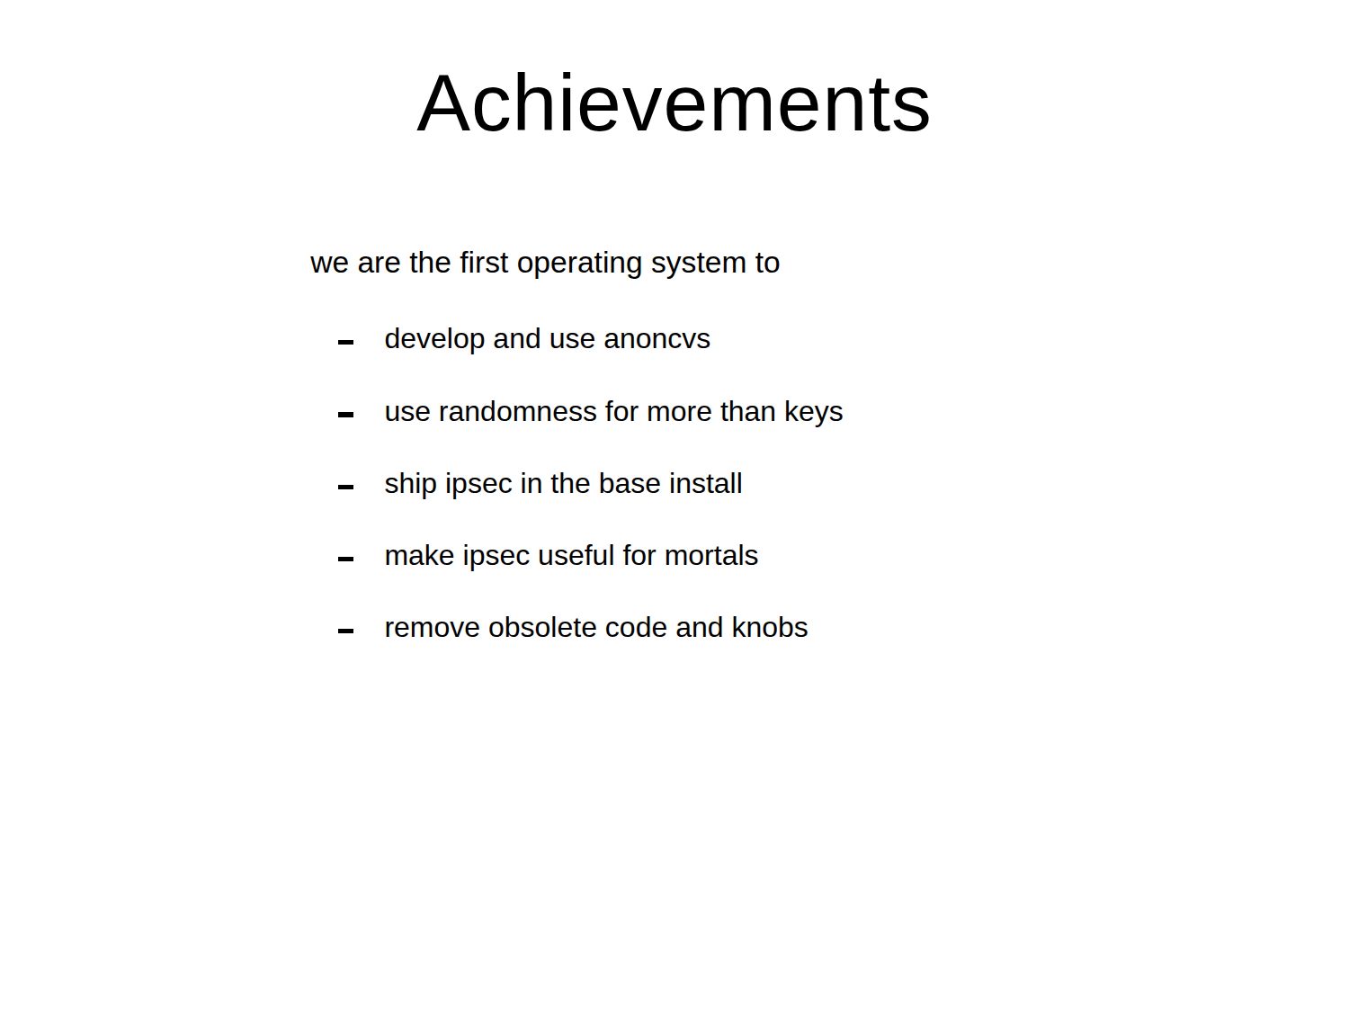Achievements
we are the first operating system to
develop and use anoncvs
use randomness for more than keys
ship ipsec in the base install
make ipsec useful for mortals
remove obsolete code and knobs